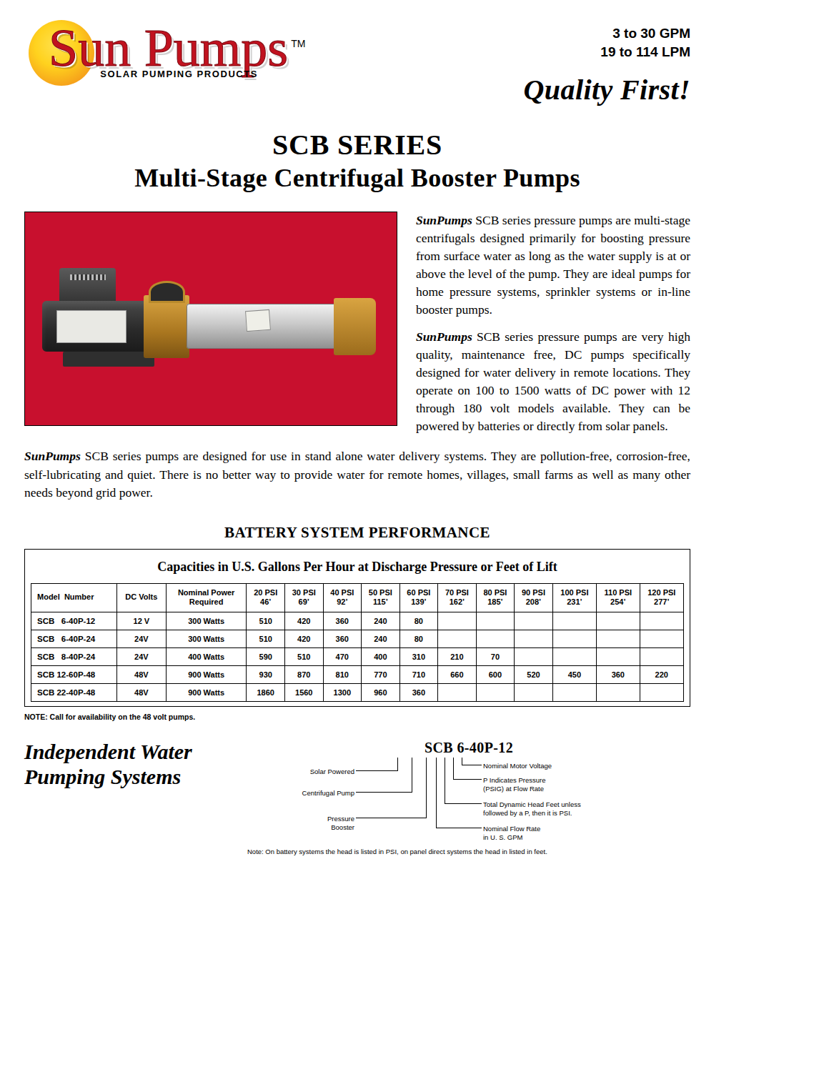Sun PumpsTM
SOLAR PUMPING PRODUCTS
3 to 30 GPM
19 to 114 LPM
Quality First!
SCB SERIES
Multi-Stage Centrifugal Booster Pumps
SunPumps SCB series pressure pumps are multi-stage centrifugals designed primarily for boosting pressure from surface water as long as the water supply is at or above the level of the pump. They are ideal pumps for home pressure systems, sprinkler systems or in-line booster pumps.
SunPumps SCB series pressure pumps are very high quality, maintenance free, DC pumps specifically designed for water delivery in remote locations. They operate on 100 to 1500 watts of DC power with 12 through 180 volt models available. They can be powered by batteries or directly from solar panels.
SunPumps SCB series pumps are designed for use in stand alone water delivery systems. They are pollution-free, corrosion-free, self-lubricating and quiet. There is no better way to provide water for remote homes, villages, small farms as well as many other needs beyond grid power.
BATTERY SYSTEM PERFORMANCE
Capacities in U.S. Gallons Per Hour at Discharge Pressure or Feet of Lift
| Model Number | DC Volts | Nominal Power Required | 20 PSI 46’ | 30 PSI 69’ | 40 PSI 92’ | 50 PSI 115’ | 60 PSI 139’ | 70 PSI 162’ | 80 PSI 185’ | 90 PSI 208’ | 100 PSI 231’ | 110 PSI 254’ | 120 PSI 277’ |
| --- | --- | --- | --- | --- | --- | --- | --- | --- | --- | --- | --- | --- | --- |
| SCB 6-40P-12 | 12 V | 300 Watts | 510 | 420 | 360 | 240 | 80 | | | | | | |
| SCB 6-40P-24 | 24V | 300 Watts | 510 | 420 | 360 | 240 | 80 | | | | | | |
| SCB 8-40P-24 | 24V | 400 Watts | 590 | 510 | 470 | 400 | 310 | 210 | 70 | | | | |
| SCB 12-60P-48 | 48V | 900 Watts | 930 | 870 | 810 | 770 | 710 | 660 | 600 | 520 | 450 | 360 | 220 |
| SCB 22-40P-48 | 48V | 900 Watts | 1860 | 1560 | 1300 | 960 | 360 | | | | | | |
NOTE: Call for availability on the 48 volt pumps.
Independent Water
Pumping Systems
SCB 6-40P-12
Solar Powered
Centrifugal Pump
Pressure
Booster
Nominal Motor Voltage
P Indicates Pressure
(PSIG) at Flow Rate
Total Dynamic Head Feet unless
followed by a P, then it is PSI.
Nominal Flow Rate
in U. S. GPM
Note: On battery systems the head is listed in PSI, on panel direct systems the head in listed in feet.